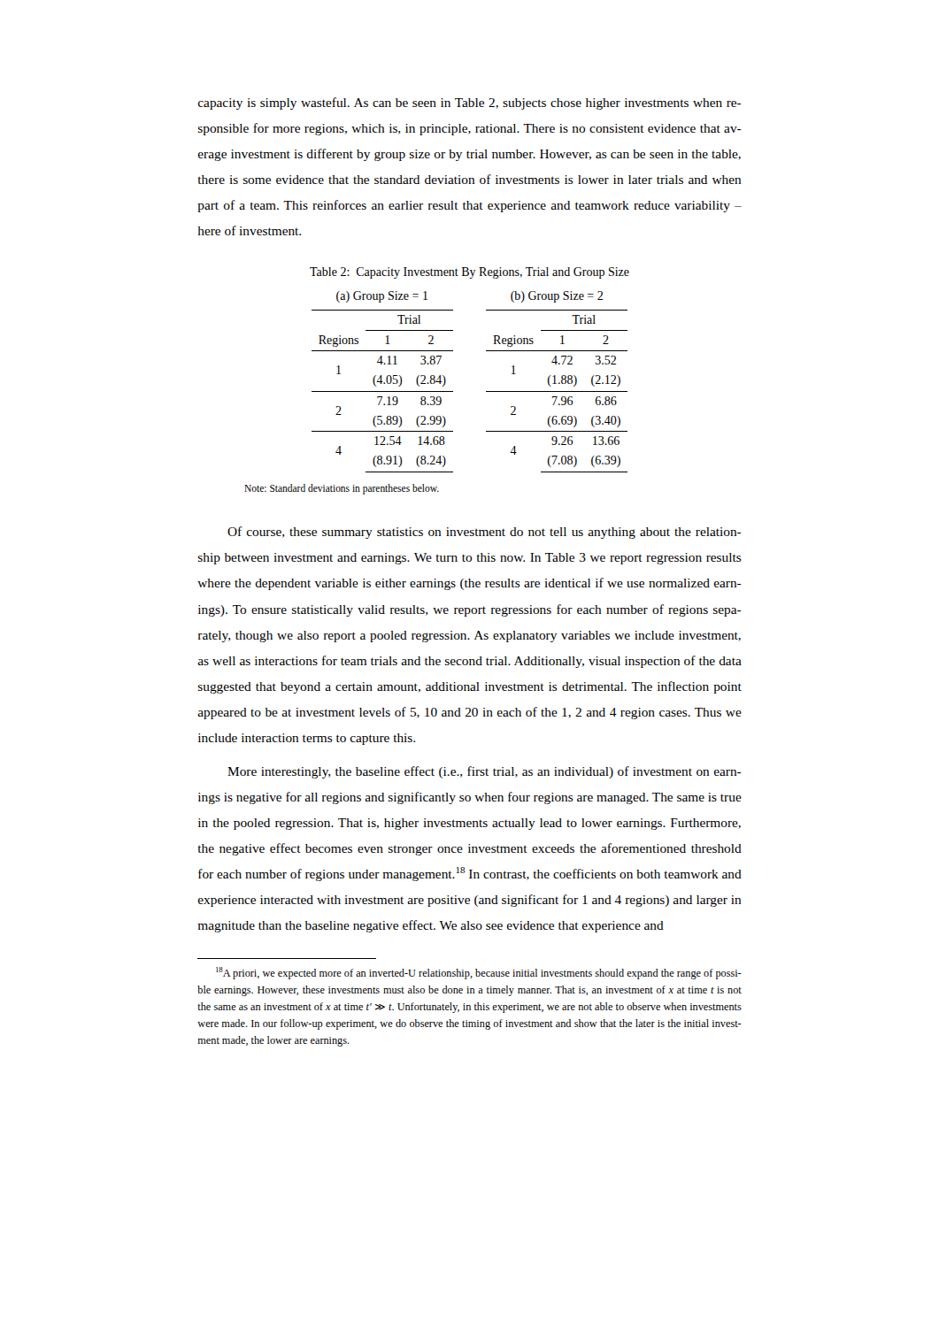capacity is simply wasteful. As can be seen in Table 2, subjects chose higher investments when responsible for more regions, which is, in principle, rational. There is no consistent evidence that average investment is different by group size or by trial number. However, as can be seen in the table, there is some evidence that the standard deviation of investments is lower in later trials and when part of a team. This reinforces an earlier result that experience and teamwork reduce variability – here of investment.
Table 2: Capacity Investment By Regions, Trial and Group Size
| (a) Group Size = 1 | | (b) Group Size = 2 |
| | Trial | | | Trial |
| Regions | 1 | 2 | | Regions | 1 | 2 |
| 1 | 4.11 | 3.87 | | 1 | 4.72 | 3.52 |
| (4.05) | (2.84) | | (1.88) | (2.12) |
| 2 | 7.19 | 8.39 | | 2 | 7.96 | 6.86 |
| (5.89) | (2.99) | | (6.69) | (3.40) |
| 4 | 12.54 | 14.68 | | 4 | 9.26 | 13.66 |
| (8.91) | (8.24) | | (7.08) | (6.39) |
Note: Standard deviations in parentheses below.
Of course, these summary statistics on investment do not tell us anything about the relationship between investment and earnings. We turn to this now. In Table 3 we report regression results where the dependent variable is either earnings (the results are identical if we use normalized earnings). To ensure statistically valid results, we report regressions for each number of regions separately, though we also report a pooled regression. As explanatory variables we include investment, as well as interactions for team trials and the second trial. Additionally, visual inspection of the data suggested that beyond a certain amount, additional investment is detrimental. The inflection point appeared to be at investment levels of 5, 10 and 20 in each of the 1, 2 and 4 region cases. Thus we include interaction terms to capture this.
More interestingly, the baseline effect (i.e., first trial, as an individual) of investment on earnings is negative for all regions and significantly so when four regions are managed. The same is true in the pooled regression. That is, higher investments actually lead to lower earnings. Furthermore, the negative effect becomes even stronger once investment exceeds the aforementioned threshold for each number of regions under management.18 In contrast, the coefficients on both teamwork and experience interacted with investment are positive (and significant for 1 and 4 regions) and larger in magnitude than the baseline negative effect. We also see evidence that experience and
18A priori, we expected more of an inverted-U relationship, because initial investments should expand the range of possible earnings. However, these investments must also be done in a timely manner. That is, an investment of x at time t is not the same as an investment of x at time t′ ≫ t. Unfortunately, in this experiment, we are not able to observe when investments were made. In our follow-up experiment, we do observe the timing of investment and show that the later is the initial investment made, the lower are earnings.